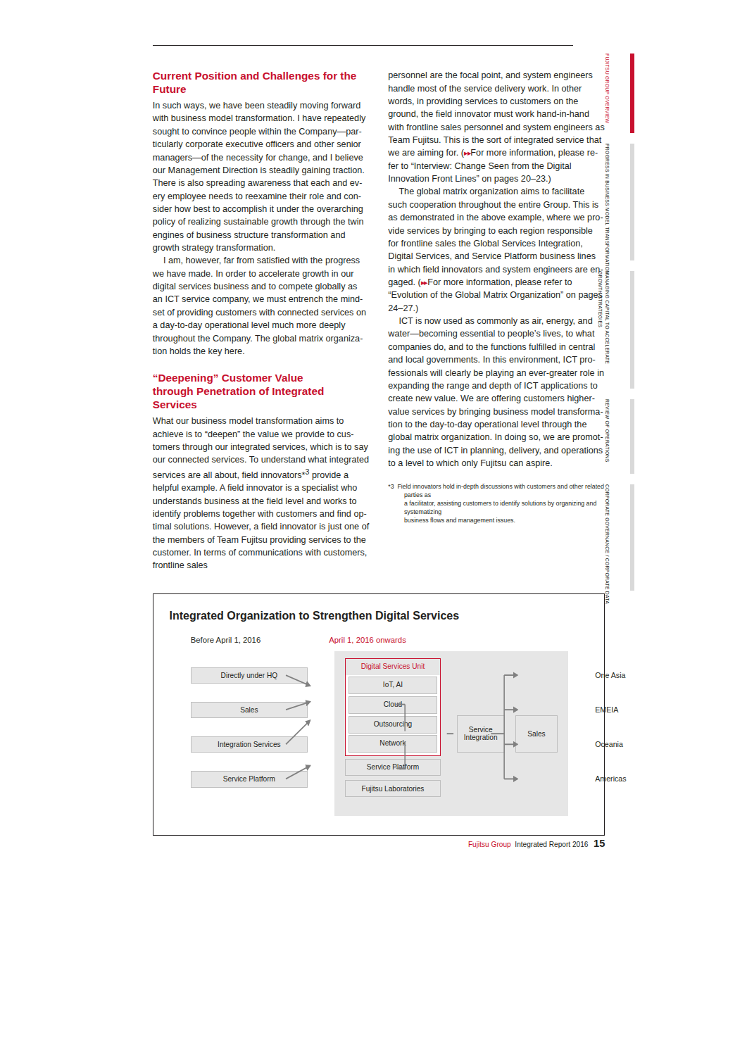FUJITSU GROUP OVERVIEW
PROGRESS IN BUSINESS MODEL TRANSFORMATION
MANAGING CAPITAL TO ACCELERATE
GROWTH STRATEGIES
REVIEW OF OPERATIONS
CORPORATE GOVERNANCE / CORPORATE DATA
Current Position and Challenges for the Future
In such ways, we have been steadily moving forward with business model transformation. I have repeatedly sought to convince people within the Company—particularly corporate executive officers and other senior managers—of the necessity for change, and I believe our Management Direction is steadily gaining traction. There is also spreading awareness that each and every employee needs to reexamine their role and consider how best to accomplish it under the overarching policy of realizing sustainable growth through the twin engines of business structure transformation and growth strategy transformation.
I am, however, far from satisfied with the progress we have made. In order to accelerate growth in our digital services business and to compete globally as an ICT service company, we must entrench the mindset of providing customers with connected services on a day-to-day operational level much more deeply throughout the Company. The global matrix organization holds the key here.
“Deepening” Customer Value
through Penetration of Integrated Services
What our business model transformation aims to achieve is to “deepen” the value we provide to customers through our integrated services, which is to say our connected services. To understand what integrated services are all about, field innovators*3 provide a helpful example. A field innovator is a specialist who understands business at the field level and works to identify problems together with customers and find optimal solutions. However, a field innovator is just one of the members of Team Fujitsu providing services to the customer. In terms of communications with customers, frontline sales
personnel are the focal point, and system engineers handle most of the service delivery work. In other words, in providing services to customers on the ground, the field innovator must work hand-in-hand with frontline sales personnel and system engineers as Team Fujitsu. This is the sort of integrated service that we are aiming for. (▸▸For more information, please refer to “Interview: Change Seen from the Digital Innovation Front Lines” on pages 20–23.)
The global matrix organization aims to facilitate such cooperation throughout the entire Group. This is as demonstrated in the above example, where we provide services by bringing to each region responsible for frontline sales the Global Services Integration, Digital Services, and Service Platform business lines in which field innovators and system engineers are engaged. (▸▸For more information, please refer to “Evolution of the Global Matrix Organization” on pages 24–27.)
ICT is now used as commonly as air, energy, and water—becoming essential to people’s lives, to what companies do, and to the functions fulfilled in central and local governments. In this environment, ICT professionals will clearly be playing an ever-greater role in expanding the range and depth of ICT applications to create new value. We are offering customers higher-value services by bringing business model transformation to the day-to-day operational level through the global matrix organization. In doing so, we are promoting the use of ICT in planning, delivery, and operations to a level to which only Fujitsu can aspire.
*3 Field innovators hold in-depth discussions with customers and other related parties as a facilitator, assisting customers to identify solutions by organizing and systematizing business flows and management issues.
Integrated Organization to Strengthen Digital Services
Before April 1, 2016
April 1, 2016 onwards
Directly under HQ
Sales
Integration Services
Service Platform
Digital Services Unit
IoT, AI
Cloud
Outsourcing
Network
Service Platform
Fujitsu Laboratories
Service
Integration
Sales
One Asia
EMEIA
Oceania
Americas
Fujitsu Group Integrated Report 201615